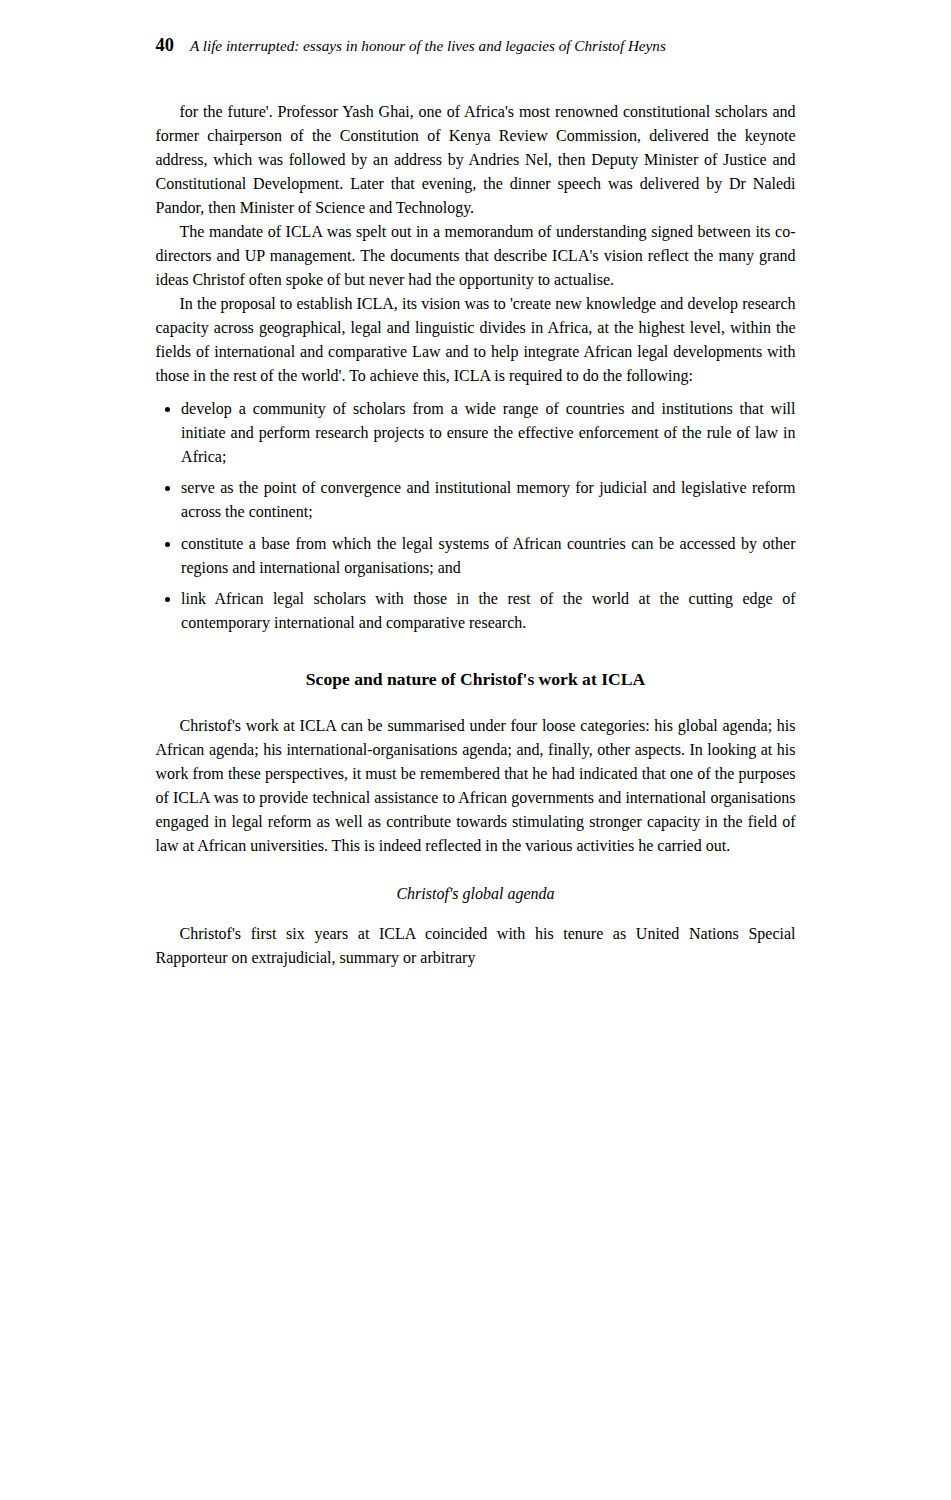40 A life interrupted: essays in honour of the lives and legacies of Christof Heyns
for the future'. Professor Yash Ghai, one of Africa's most renowned constitutional scholars and former chairperson of the Constitution of Kenya Review Commission, delivered the keynote address, which was followed by an address by Andries Nel, then Deputy Minister of Justice and Constitutional Development. Later that evening, the dinner speech was delivered by Dr Naledi Pandor, then Minister of Science and Technology.
The mandate of ICLA was spelt out in a memorandum of understanding signed between its co-directors and UP management. The documents that describe ICLA's vision reflect the many grand ideas Christof often spoke of but never had the opportunity to actualise.
In the proposal to establish ICLA, its vision was to 'create new knowledge and develop research capacity across geographical, legal and linguistic divides in Africa, at the highest level, within the fields of international and comparative Law and to help integrate African legal developments with those in the rest of the world'. To achieve this, ICLA is required to do the following:
develop a community of scholars from a wide range of countries and institutions that will initiate and perform research projects to ensure the effective enforcement of the rule of law in Africa;
serve as the point of convergence and institutional memory for judicial and legislative reform across the continent;
constitute a base from which the legal systems of African countries can be accessed by other regions and international organisations; and
link African legal scholars with those in the rest of the world at the cutting edge of contemporary international and comparative research.
Scope and nature of Christof's work at ICLA
Christof's work at ICLA can be summarised under four loose categories: his global agenda; his African agenda; his international-organisations agenda; and, finally, other aspects. In looking at his work from these perspectives, it must be remembered that he had indicated that one of the purposes of ICLA was to provide technical assistance to African governments and international organisations engaged in legal reform as well as contribute towards stimulating stronger capacity in the field of law at African universities. This is indeed reflected in the various activities he carried out.
Christof's global agenda
Christof's first six years at ICLA coincided with his tenure as United Nations Special Rapporteur on extrajudicial, summary or arbitrary